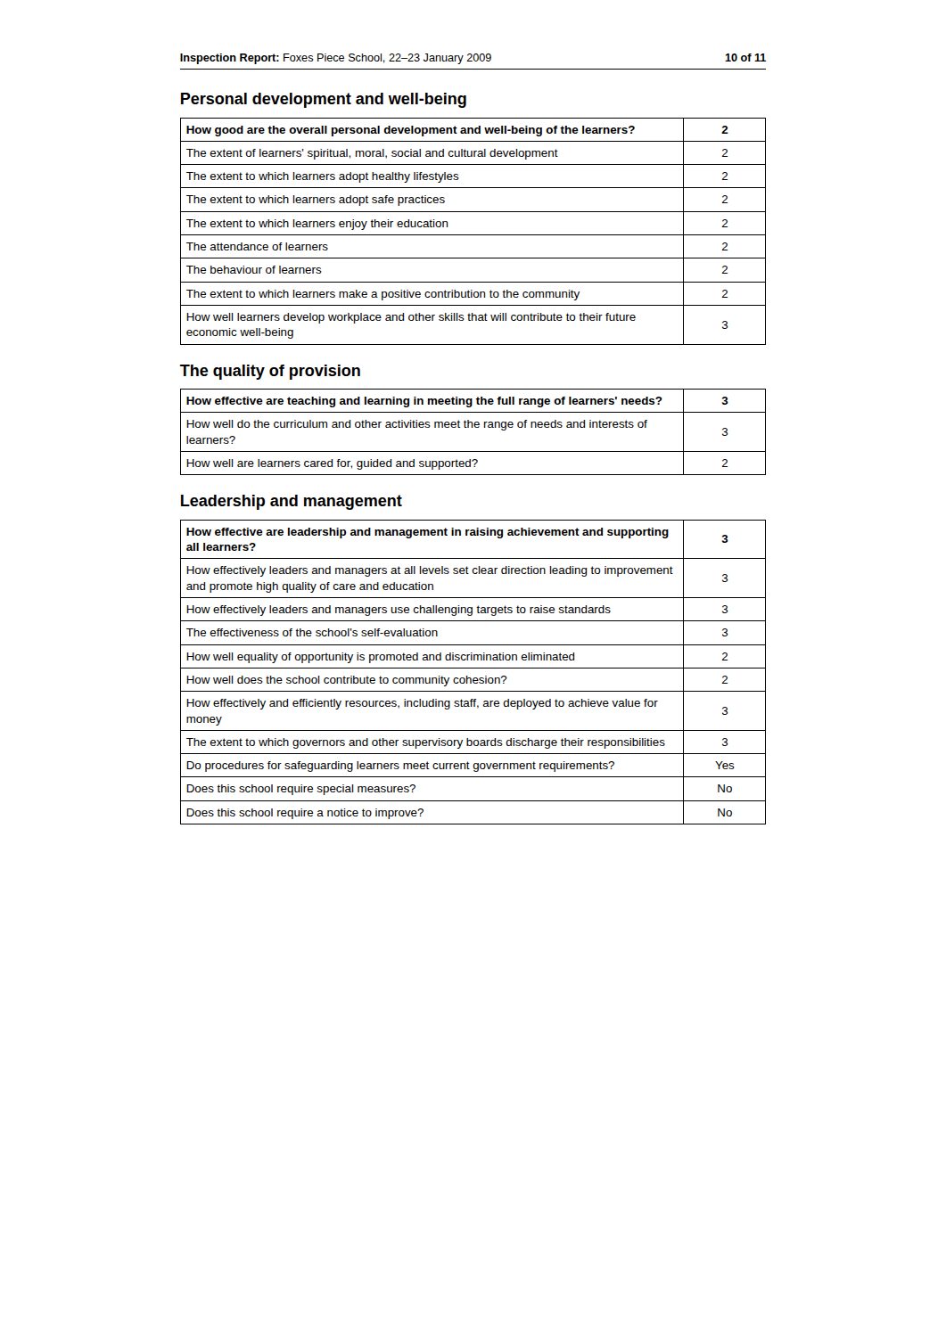Inspection Report: Foxes Piece School, 22–23 January 2009
10 of 11
Personal development and well-being
| How good are the overall personal development and well-being of the learners? | 2 |
| The extent of learners' spiritual, moral, social and cultural development | 2 |
| The extent to which learners adopt healthy lifestyles | 2 |
| The extent to which learners adopt safe practices | 2 |
| The extent to which learners enjoy their education | 2 |
| The attendance of learners | 2 |
| The behaviour of learners | 2 |
| The extent to which learners make a positive contribution to the community | 2 |
| How well learners develop workplace and other skills that will contribute to their future economic well-being | 3 |
The quality of provision
| How effective are teaching and learning in meeting the full range of learners' needs? | 3 |
| How well do the curriculum and other activities meet the range of needs and interests of learners? | 3 |
| How well are learners cared for, guided and supported? | 2 |
Leadership and management
| How effective are leadership and management in raising achievement and supporting all learners? | 3 |
| How effectively leaders and managers at all levels set clear direction leading to improvement and promote high quality of care and education | 3 |
| How effectively leaders and managers use challenging targets to raise standards | 3 |
| The effectiveness of the school's self-evaluation | 3 |
| How well equality of opportunity is promoted and discrimination eliminated | 2 |
| How well does the school contribute to community cohesion? | 2 |
| How effectively and efficiently resources, including staff, are deployed to achieve value for money | 3 |
| The extent to which governors and other supervisory boards discharge their responsibilities | 3 |
| Do procedures for safeguarding learners meet current government requirements? | Yes |
| Does this school require special measures? | No |
| Does this school require a notice to improve? | No |